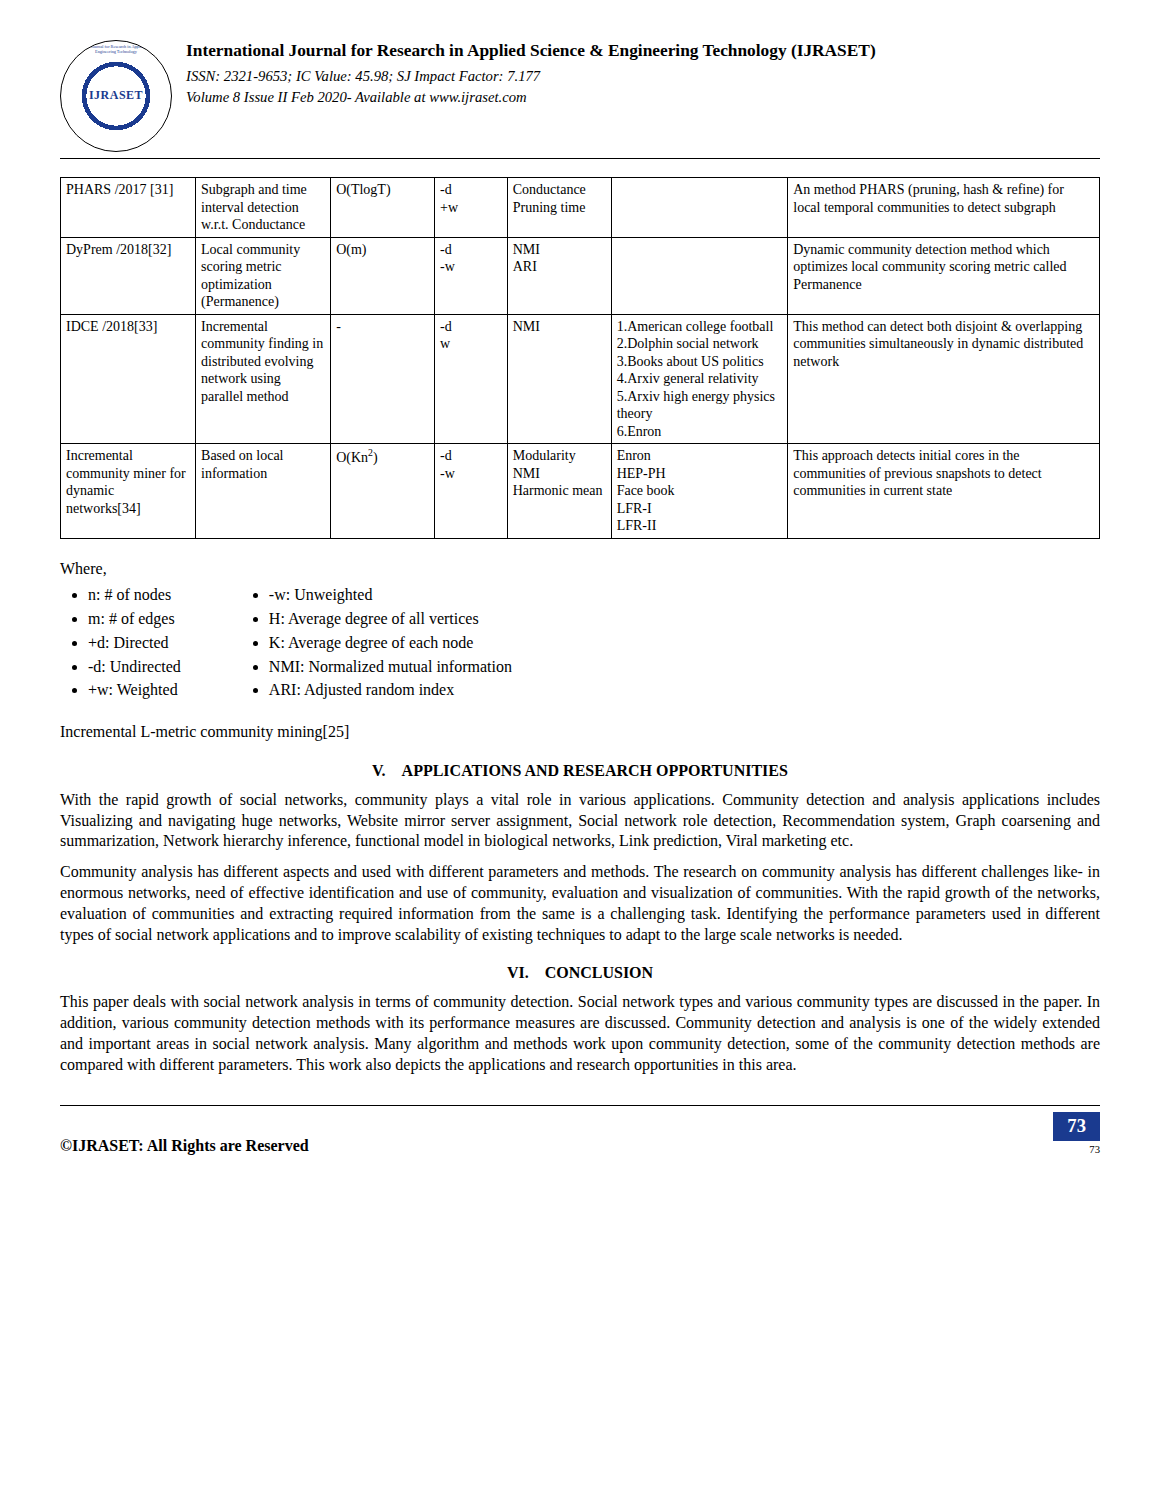International Journal for Research in Applied Science & Engineering Technology (IJRASET)
ISSN: 2321-9653; IC Value: 45.98; SJ Impact Factor: 7.177
Volume 8 Issue II Feb 2020- Available at www.ijraset.com
| PHARS /2017 [31] | Subgraph and time interval detection w.r.t. Conductance | O(TlogT) | -d +w | Conductance Pruning time | | An method PHARS (pruning, hash & refine) for local temporal communities to detect subgraph |
| DyPrem /2018[32] | Local community scoring metric optimization (Permanence) | O(m) | -d -w | NMI ARI | | Dynamic community detection method which optimizes local community scoring metric called Permanence |
| IDCE /2018[33] | Incremental community finding in distributed evolving network using parallel method | - | -d w | NMI | 1.American college football 2.Dolphin social network 3.Books about US politics 4.Arxiv general relativity 5.Arxiv high energy physics theory 6.Enron | This method can detect both disjoint & overlapping communities simultaneously in dynamic distributed network |
| Incremental community miner for dynamic networks[34] | Based on local information | O(Kn 2 ) | -d -w | Modularity NMI Harmonic mean | Enron HEP-PH Face book LFR-I LFR-II | This approach detects initial cores in the communities of previous snapshots to detect communities in current state |
Where,
n: # of nodes
m: # of edges
+d: Directed
-d: Undirected
+w: Weighted
-w: Unweighted
H: Average degree of all vertices
K: Average degree of each node
NMI: Normalized mutual information
ARI: Adjusted random index
Incremental L-metric community mining[25]
V. APPLICATIONS AND RESEARCH OPPORTUNITIES
With the rapid growth of social networks, community plays a vital role in various applications. Community detection and analysis applications includes Visualizing and navigating huge networks, Website mirror server assignment, Social network role detection, Recommendation system, Graph coarsening and summarization, Network hierarchy inference, functional model in biological networks, Link prediction, Viral marketing etc.
Community analysis has different aspects and used with different parameters and methods. The research on community analysis has different challenges like- in enormous networks, need of effective identification and use of community, evaluation and visualization of communities. With the rapid growth of the networks, evaluation of communities and extracting required information from the same is a challenging task. Identifying the performance parameters used in different types of social network applications and to improve scalability of existing techniques to adapt to the large scale networks is needed.
VI. CONCLUSION
This paper deals with social network analysis in terms of community detection. Social network types and various community types are discussed in the paper. In addition, various community detection methods with its performance measures are discussed. Community detection and analysis is one of the widely extended and important areas in social network analysis. Many algorithm and methods work upon community detection, some of the community detection methods are compared with different parameters. This work also depicts the applications and research opportunities in this area.
©IJRASET: All Rights are Reserved
73
73